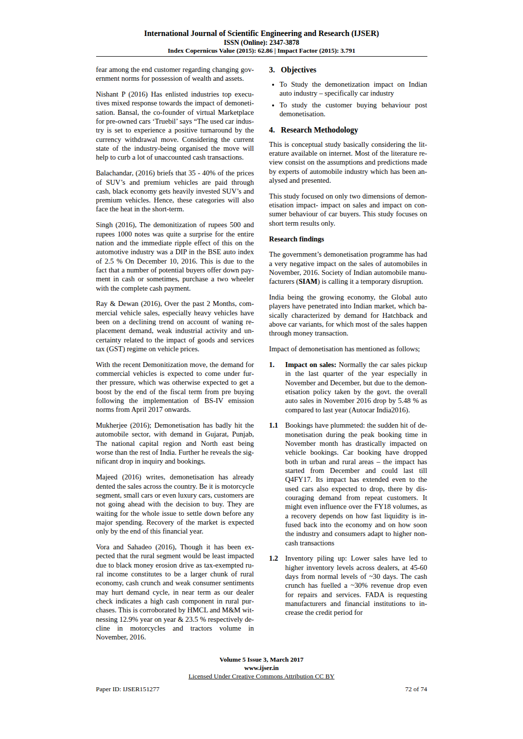International Journal of Scientific Engineering and Research (IJSER)
ISSN (Online): 2347-3878
Index Copernicus Value (2015): 62.86 | Impact Factor (2015): 3.791
fear among the end customer regarding changing government norms for possession of wealth and assets.
Nishant P (2016) Has enlisted industries top executives mixed response towards the impact of demonetisation. Bansal, the co-founder of virtual Marketplace for pre-owned cars ‘Truebil’ says “The used car industry is set to experience a positive turnaround by the currency withdrawal move. Considering the current state of the industry-being organised the move will help to curb a lot of unaccounted cash transactions.
Balachandar, (2016) briefs that 35 - 40% of the prices of SUV’s and premium vehicles are paid through cash, black economy gets heavily invested SUV’s and premium vehicles. Hence, these categories will also face the heat in the short-term.
Singh (2016), The demonitization of rupees 500 and rupees 1000 notes was quite a surprise for the entire nation and the immediate ripple effect of this on the automotive industry was a DIP in the BSE auto index of 2.5 % On December 10, 2016. This is due to the fact that a number of potential buyers offer down payment in cash or sometimes, purchase a two wheeler with the complete cash payment.
Ray & Dewan (2016), Over the past 2 Months, commercial vehicle sales, especially heavy vehicles have been on a declining trend on account of waning replacement demand, weak industrial activity and uncertainty related to the impact of goods and services tax (GST) regime on vehicle prices.
With the recent Demonitization move, the demand for commercial vehicles is expected to come under further pressure, which was otherwise expected to get a boost by the end of the fiscal term from pre buying following the implementation of BS-IV emission norms from April 2017 onwards.
Mukherjee (2016); Demonetisation has badly hit the automobile sector, with demand in Gujarat, Punjab, The national capital region and North east being worse than the rest of India. Further he reveals the significant drop in inquiry and bookings.
Majeed (2016) writes, demonetisation has already dented the sales across the country. Be it is motorcycle segment, small cars or even luxury cars, customers are not going ahead with the decision to buy. They are waiting for the whole issue to settle down before any major spending. Recovery of the market is expected only by the end of this financial year.
Vora and Sahadeo (2016), Though it has been expected that the rural segment would be least impacted due to black money erosion drive as tax-exempted rural income constitutes to be a larger chunk of rural economy, cash crunch and weak consumer sentiments may hurt demand cycle, in near term as our dealer check indicates a high cash component in rural purchases. This is corroborated by HMCL and M&M witnessing 12.9% year on year & 23.5 % respectively decline in motorcycles and tractors volume in November, 2016.
3. Objectives
To Study the demonetization impact on Indian auto industry – specifically car industry
To study the customer buying behaviour post demonetisation.
4. Research Methodology
This is conceptual study basically considering the literature available on internet. Most of the literature review consist on the assumptions and predictions made by experts of automobile industry which has been analysed and presented.
This study focused on only two dimensions of demonetisation impact- impact on sales and impact on consumer behaviour of car buyers. This study focuses on short term results only.
Research findings
The government’s demonetisation programme has had a very negative impact on the sales of automobiles in November, 2016. Society of Indian automobile manufacturers (SIAM) is calling it a temporary disruption.
India being the growing economy, the Global auto players have penetrated into Indian market, which basically characterized by demand for Hatchback and above car variants, for which most of the sales happen through money transaction.
Impact of demonetisation has mentioned as follows;
1.
Impact on sales: Normally the car sales pickup in the last quarter of the year especially in November and December, but due to the demonetisation policy taken by the govt. the overall auto sales in November 2016 drop by 5.48 % as compared to last year (Autocar India2016).
1.1
Bookings have plummeted: the sudden hit of demonetisation during the peak booking time in November month has drastically impacted on vehicle bookings. Car booking have dropped both in urban and rural areas – the impact has started from December and could last till Q4FY17. Its impact has extended even to the used cars also expected to drop, there by discouraging demand from repeat customers. It might even influence over the FY18 volumes, as a recovery depends on how fast liquidity is infused back into the economy and on how soon the industry and consumers adapt to higher non-cash transactions
1.2
Inventory piling up: Lower sales have led to higher inventory levels across dealers, at 45-60 days from normal levels of ~30 days. The cash crunch has fuelled a ~30% revenue drop even for repairs and services. FADA is requesting manufacturers and financial institutions to increase the credit period for
Volume 5 Issue 3, March 2017
www.ijser.in
Licensed Under Creative Commons Attribution CC BY
Paper ID: IJSER151277 72 of 74